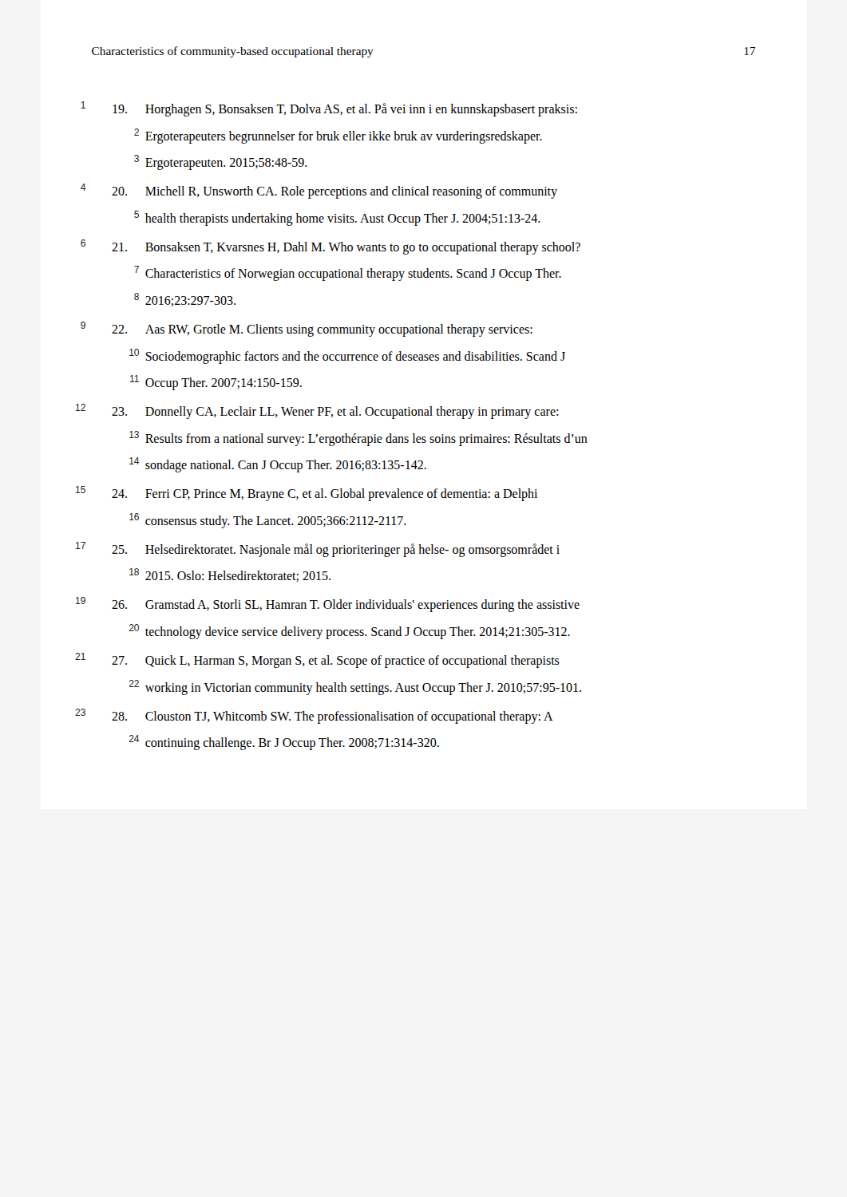Characteristics of community-based occupational therapy 17
1 Horghagen S, Bonsaksen T, Dolva AS, et al. På vei inn i en kunnskapsbasert praksis: 2 Ergoterapeuters begrunnelser for bruk eller ikke bruk av vurderingsredskaper. 3 Ergoterapeuten. 2015;58:48-59.
4 Michell R, Unsworth CA. Role perceptions and clinical reasoning of community 5health therapists undertaking home visits. Aust Occup Ther J. 2004;51:13-24.
6 Bonsaksen T, Kvarsnes H, Dahl M. Who wants to go to occupational therapy school? 7 Characteristics of Norwegian occupational therapy students. Scand J Occup Ther. 82016;23:297-303.
9 Aas RW, Grotle M. Clients using community occupational therapy services: 10 Sociodemographic factors and the occurrence of deseases and disabilities. Scand J 11 Occup Ther. 2007;14:150-159.
12 Donnelly CA, Leclair LL, Wener PF, et al. Occupational therapy in primary care: 13 Results from a national survey: L’ergothérapie dans les soins primaires: Résultats d’un 14sondage national. Can J Occup Ther. 2016;83:135-142.
15 Ferri CP, Prince M, Brayne C, et al. Global prevalence of dementia: a Delphi 16consensus study. The Lancet. 2005;366:2112-2117.
17 Helsedirektoratet. Nasjonale mål og prioriteringer på helse- og omsorgsområdet i 182015. Oslo: Helsedirektoratet; 2015.
19 Gramstad A, Storli SL, Hamran T. Older individuals' experiences during the assistive 20technology device service delivery process. Scand J Occup Ther. 2014;21:305-312.
21 Quick L, Harman S, Morgan S, et al. Scope of practice of occupational therapists 22working in Victorian community health settings. Aust Occup Ther J. 2010;57:95-101.
23 Clouston TJ, Whitcomb SW. The professionalisation of occupational therapy: A 24continuing challenge. Br J Occup Ther. 2008;71:314-320.